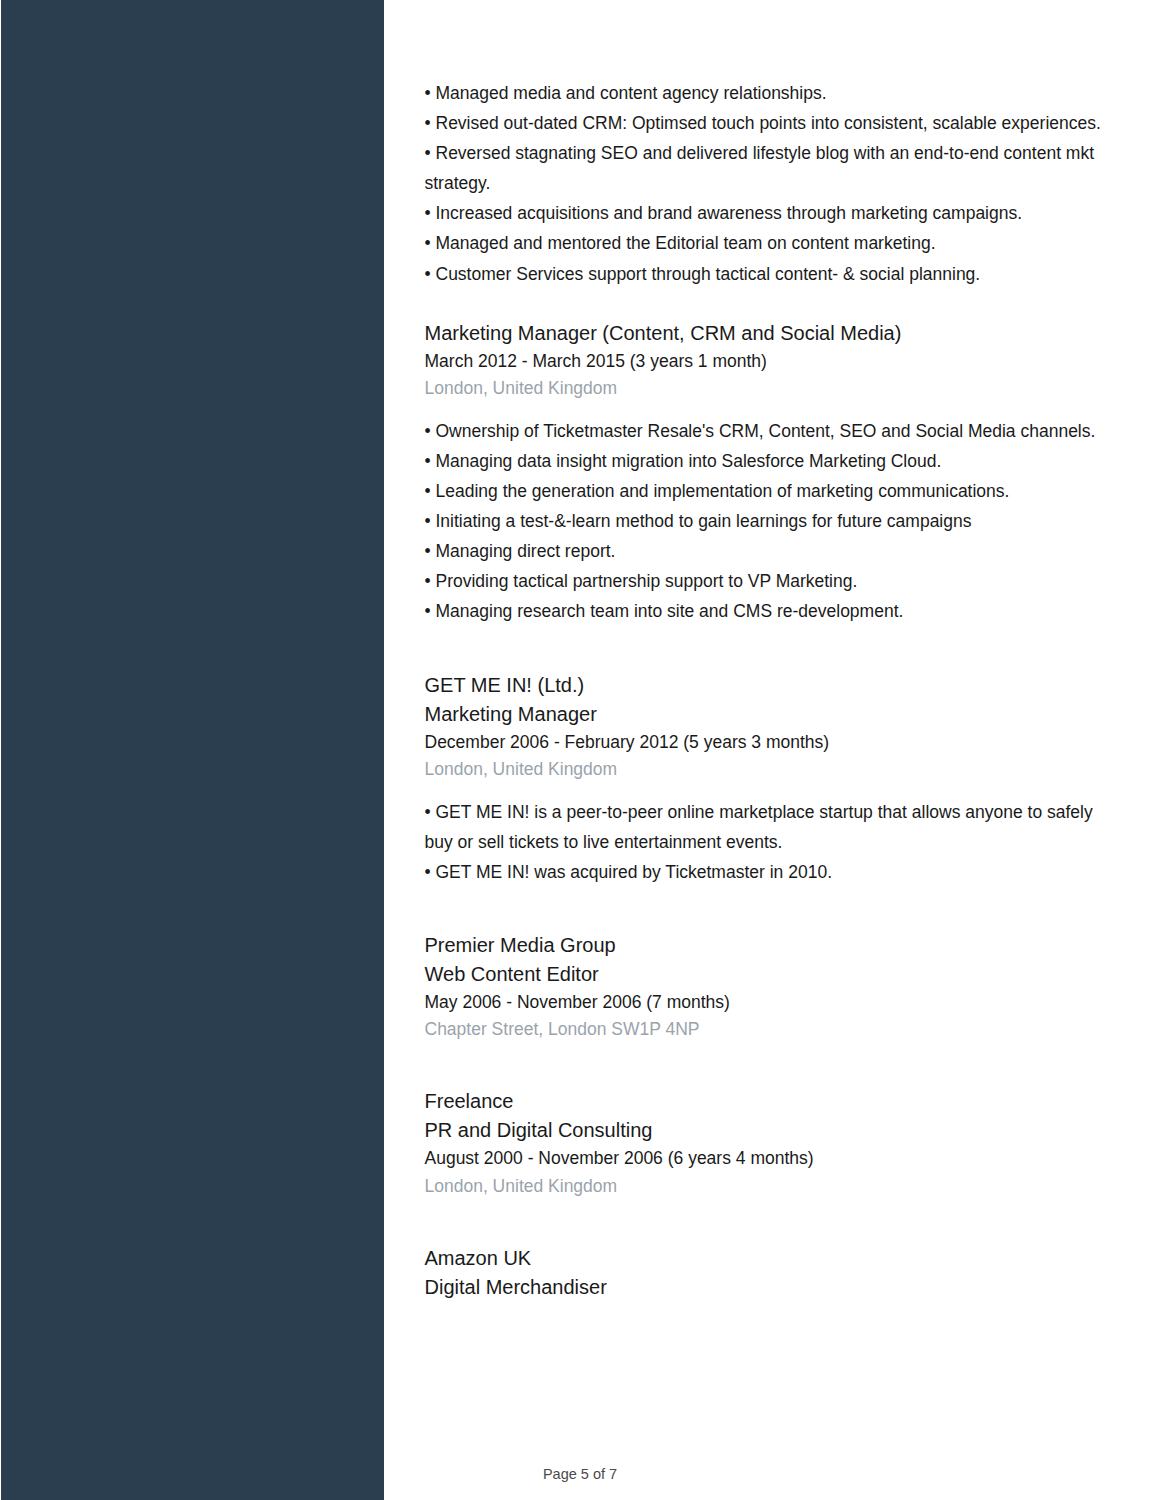• Managed media and content agency relationships.
• Revised out-dated CRM: Optimsed touch points into consistent, scalable experiences.
• Reversed stagnating SEO and delivered lifestyle blog with an end-to-end content mkt strategy.
• Increased acquisitions and brand awareness through marketing campaigns.
• Managed and mentored the Editorial team on content marketing.
• Customer Services support through tactical content- & social planning.
Marketing Manager (Content, CRM and Social Media)
March 2012 - March 2015 (3 years 1 month)
London, United Kingdom
• Ownership of Ticketmaster Resale's CRM, Content, SEO and Social Media channels.
• Managing data insight migration into Salesforce Marketing Cloud.
• Leading the generation and implementation of marketing communications.
• Initiating a test-&-learn method to gain learnings for future campaigns
• Managing direct report.
• Providing tactical partnership support to VP Marketing.
• Managing research team into site and CMS re-development.
GET ME IN! (Ltd.)
Marketing Manager
December 2006 - February 2012 (5 years 3 months)
London, United Kingdom
• GET ME IN! is a peer-to-peer online marketplace startup that allows anyone to safely buy or sell tickets to live entertainment events.
• GET ME IN! was acquired by Ticketmaster in 2010.
Premier Media Group
Web Content Editor
May 2006 - November 2006 (7 months)
Chapter Street, London SW1P 4NP
Freelance
PR and Digital Consulting
August 2000 - November 2006 (6 years 4 months)
London, United Kingdom
Amazon UK
Digital Merchandiser
Page 5 of 7